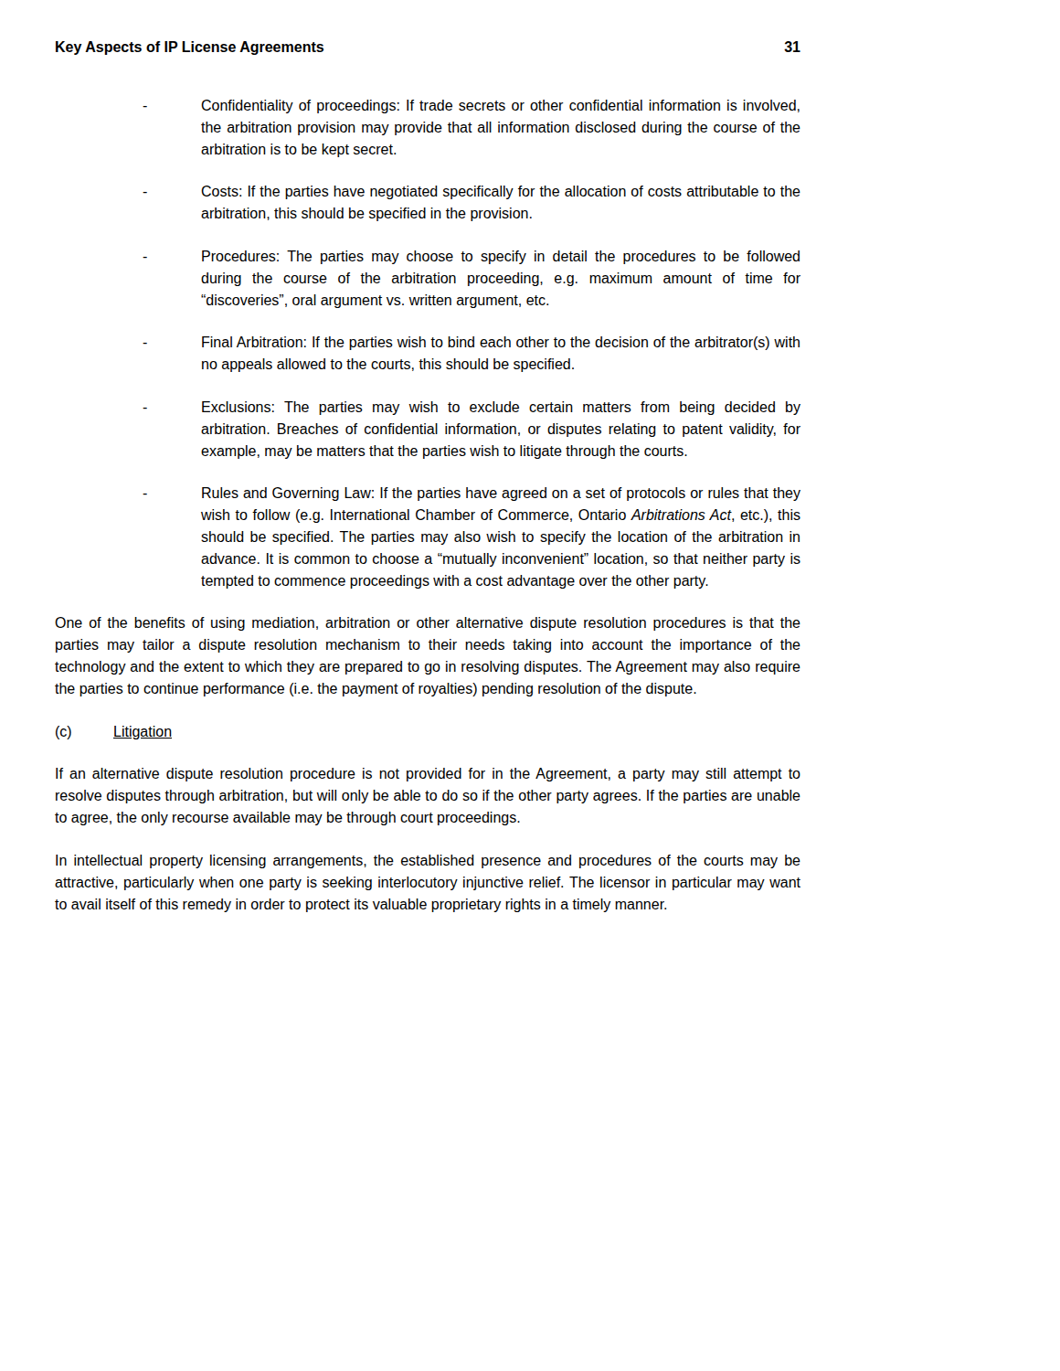Key Aspects of IP License Agreements 31
- Confidentiality of proceedings: If trade secrets or other confidential information is involved, the arbitration provision may provide that all information disclosed during the course of the arbitration is to be kept secret.
- Costs: If the parties have negotiated specifically for the allocation of costs attributable to the arbitration, this should be specified in the provision.
- Procedures: The parties may choose to specify in detail the procedures to be followed during the course of the arbitration proceeding, e.g. maximum amount of time for “discoveries”, oral argument vs. written argument, etc.
- Final Arbitration: If the parties wish to bind each other to the decision of the arbitrator(s) with no appeals allowed to the courts, this should be specified.
- Exclusions: The parties may wish to exclude certain matters from being decided by arbitration. Breaches of confidential information, or disputes relating to patent validity, for example, may be matters that the parties wish to litigate through the courts.
- Rules and Governing Law: If the parties have agreed on a set of protocols or rules that they wish to follow (e.g. International Chamber of Commerce, Ontario Arbitrations Act, etc.), this should be specified. The parties may also wish to specify the location of the arbitration in advance. It is common to choose a “mutually inconvenient” location, so that neither party is tempted to commence proceedings with a cost advantage over the other party.
One of the benefits of using mediation, arbitration or other alternative dispute resolution procedures is that the parties may tailor a dispute resolution mechanism to their needs taking into account the importance of the technology and the extent to which they are prepared to go in resolving disputes. The Agreement may also require the parties to continue performance (i.e. the payment of royalties) pending resolution of the dispute.
(c) Litigation
If an alternative dispute resolution procedure is not provided for in the Agreement, a party may still attempt to resolve disputes through arbitration, but will only be able to do so if the other party agrees. If the parties are unable to agree, the only recourse available may be through court proceedings.
In intellectual property licensing arrangements, the established presence and procedures of the courts may be attractive, particularly when one party is seeking interlocutory injunctive relief. The licensor in particular may want to avail itself of this remedy in order to protect its valuable proprietary rights in a timely manner.